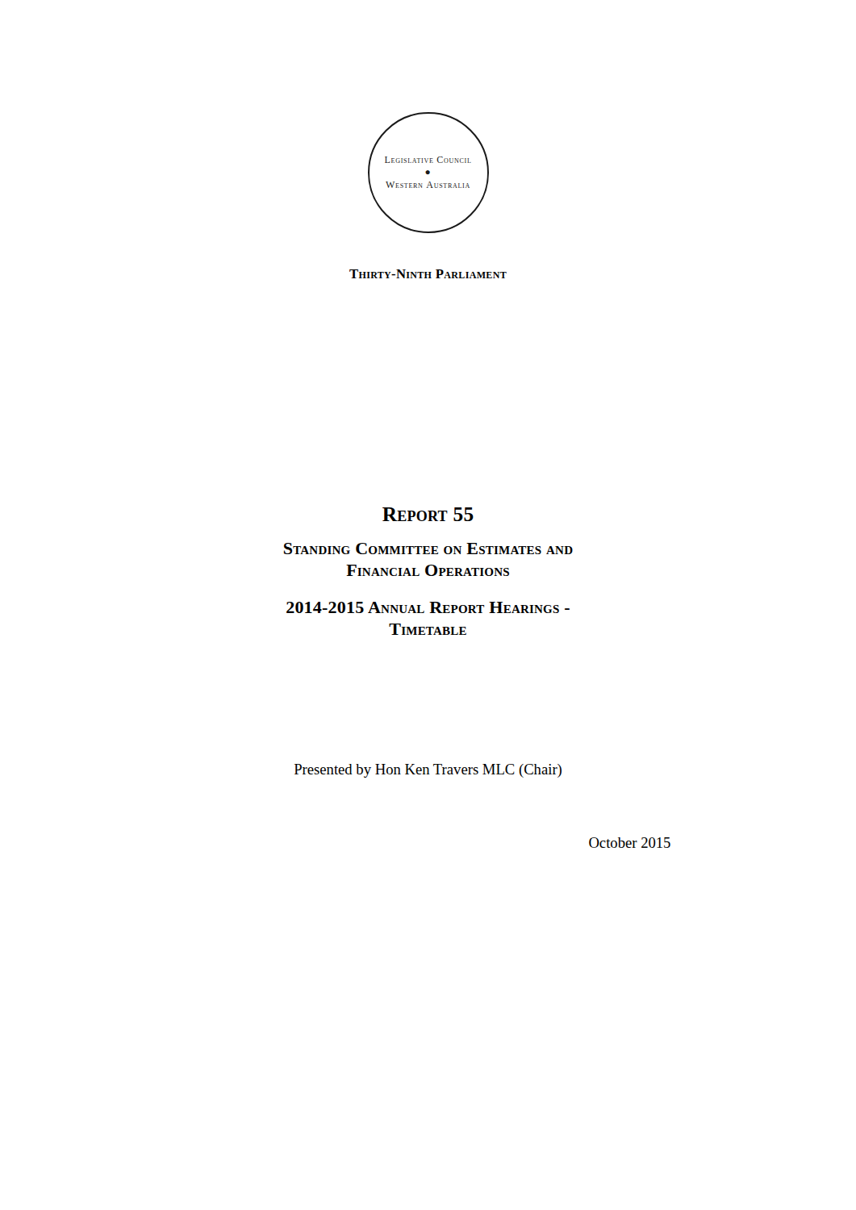Legislative Council
●
Western Australia
Thirty-Ninth Parliament
Report 55
Standing Committee on Estimates and
Financial Operations
2014-2015 Annual Report Hearings -
Timetable
Presented by Hon Ken Travers MLC (Chair)
October 2015